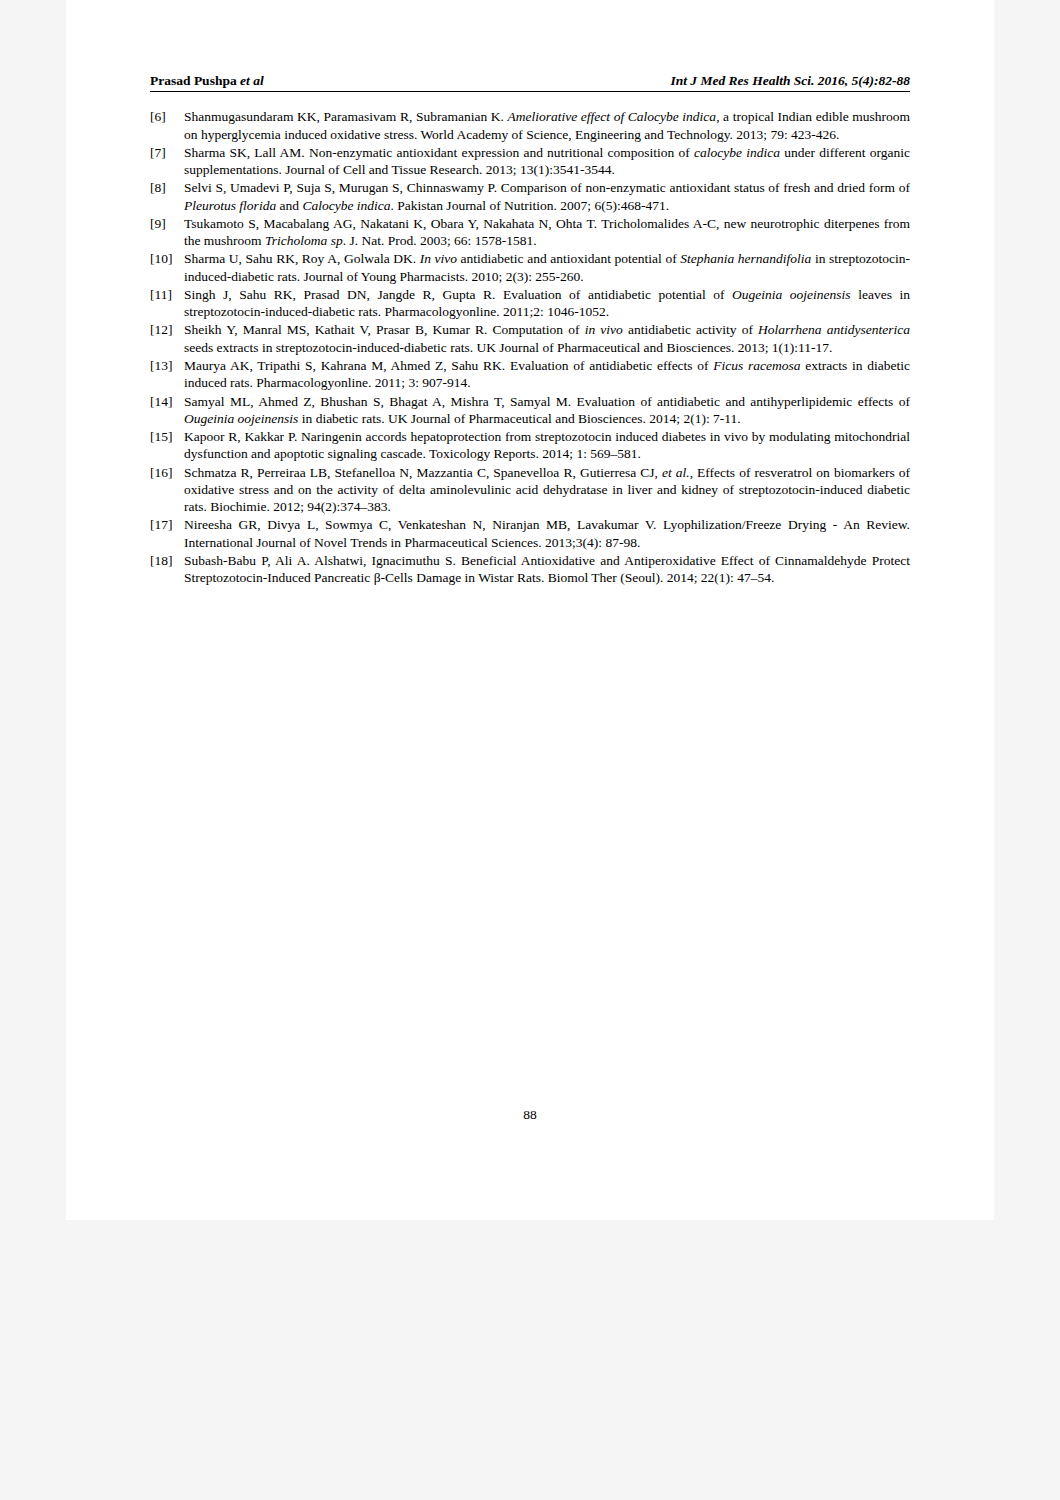Prasad Pushpa et al Int J Med Res Health Sci. 2016, 5(4):82-88
[6] Shanmugasundaram KK, Paramasivam R, Subramanian K. Ameliorative effect of Calocybe indica, a tropical Indian edible mushroom on hyperglycemia induced oxidative stress. World Academy of Science, Engineering and Technology. 2013; 79: 423-426.
[7] Sharma SK, Lall AM. Non-enzymatic antioxidant expression and nutritional composition of calocybe indica under different organic supplementations. Journal of Cell and Tissue Research. 2013; 13(1):3541-3544.
[8] Selvi S, Umadevi P, Suja S, Murugan S, Chinnaswamy P. Comparison of non-enzymatic antioxidant status of fresh and dried form of Pleurotus florida and Calocybe indica. Pakistan Journal of Nutrition. 2007; 6(5):468-471.
[9] Tsukamoto S, Macabalang AG, Nakatani K, Obara Y, Nakahata N, Ohta T. Tricholomalides A-C, new neurotrophic diterpenes from the mushroom Tricholoma sp. J. Nat. Prod. 2003; 66: 1578-1581.
[10] Sharma U, Sahu RK, Roy A, Golwala DK. In vivo antidiabetic and antioxidant potential of Stephania hernandifolia in streptozotocin-induced-diabetic rats. Journal of Young Pharmacists. 2010; 2(3): 255-260.
[11] Singh J, Sahu RK, Prasad DN, Jangde R, Gupta R. Evaluation of antidiabetic potential of Ougeinia oojeinensis leaves in streptozotocin-induced-diabetic rats. Pharmacologyonline. 2011;2: 1046-1052.
[12] Sheikh Y, Manral MS, Kathait V, Prasar B, Kumar R. Computation of in vivo antidiabetic activity of Holarrhena antidysenterica seeds extracts in streptozotocin-induced-diabetic rats. UK Journal of Pharmaceutical and Biosciences. 2013; 1(1):11-17.
[13] Maurya AK, Tripathi S, Kahrana M, Ahmed Z, Sahu RK. Evaluation of antidiabetic effects of Ficus racemosa extracts in diabetic induced rats. Pharmacologyonline. 2011; 3: 907-914.
[14] Samyal ML, Ahmed Z, Bhushan S, Bhagat A, Mishra T, Samyal M. Evaluation of antidiabetic and antihyperlipidemic effects of Ougeinia oojeinensis in diabetic rats. UK Journal of Pharmaceutical and Biosciences. 2014; 2(1): 7-11.
[15] Kapoor R, Kakkar P. Naringenin accords hepatoprotection from streptozotocin induced diabetes in vivo by modulating mitochondrial dysfunction and apoptotic signaling cascade. Toxicology Reports. 2014; 1: 569–581.
[16] Schmatza R, Perreiraa LB, Stefanelloa N, Mazzantia C, Spanevelloa R, Gutierresa CJ, et al., Effects of resveratrol on biomarkers of oxidative stress and on the activity of delta aminolevulinic acid dehydratase in liver and kidney of streptozotocin-induced diabetic rats. Biochimie. 2012; 94(2):374–383.
[17] Nireesha GR, Divya L, Sowmya C, Venkateshan N, Niranjan MB, Lavakumar V. Lyophilization/Freeze Drying - An Review. International Journal of Novel Trends in Pharmaceutical Sciences. 2013;3(4): 87-98.
[18] Subash-Babu P, Ali A. Alshatwi, Ignacimuthu S. Beneficial Antioxidative and Antiperoxidative Effect of Cinnamaldehyde Protect Streptozotocin-Induced Pancreatic β-Cells Damage in Wistar Rats. Biomol Ther (Seoul). 2014; 22(1): 47–54.
88